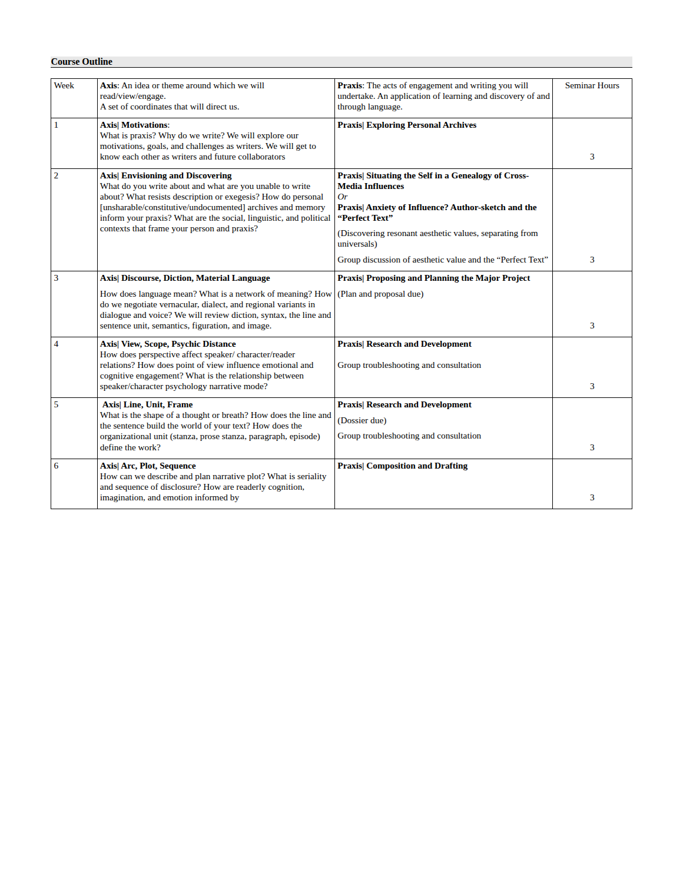Course Outline
| Week | Axis : An idea or theme around which we will read/view/engage. A set of coordinates that will direct us. | Praxis : The acts of engagement and writing you will undertake. An application of learning and discovery of and through language. | Seminar Hours |
| --- | --- | --- | --- |
| 1 | Axis/ Motivations : What is praxis? Why do we write? We will explore our motivations, goals, and challenges as writers. We will get to know each other as writers and future collaborators | Praxis/ Exploring Personal Archives | 3 |
| 2 | Axis/ Envisioning and Discovering What do you write about and what are you unable to write about? What resists description or exegesis? How do personal [unsharable/constitutive/undocumented] archives and memory inform your praxis? What are the social, linguistic, and political contexts that frame your person and praxis? | Praxis/ Situating the Self in a Genealogy of Cross-Media Influences Or Praxis/ Anxiety of Influence? Author-sketch and the “Perfect Text” (Discovering resonant aesthetic values, separating from universals) Group discussion of aesthetic value and the “Perfect Text” | 3 |
| 3 | Axis/ Discourse, Diction, Material Language How does language mean? What is a network of meaning? How do we negotiate vernacular, dialect, and regional variants in dialogue and voice? We will review diction, syntax, the line and sentence unit, semantics, figuration, and image. | Praxis/ Proposing and Planning the Major Project (Plan and proposal due) | 3 |
| 4 | Axis/ View, Scope, Psychic Distance How does perspective affect speaker/ character/reader relations? How does point of view influence emotional and cognitive engagement? What is the relationship between speaker/character psychology narrative mode? | Praxis/ Research and Development Group troubleshooting and consultation | 3 |
| 5 | Axis/ Line, Unit, Frame What is the shape of a thought or breath? How does the line and the sentence build the world of your text? How does the organizational unit (stanza, prose stanza, paragraph, episode) define the work? | Praxis/ Research and Development (Dossier due) Group troubleshooting and consultation | 3 |
| 6 | Axis/ Arc, Plot, Sequence How can we describe and plan narrative plot? What is seriality and sequence of disclosure? How are readerly cognition, imagination, and emotion informed by | Praxis/ Composition and Drafting | 3 |